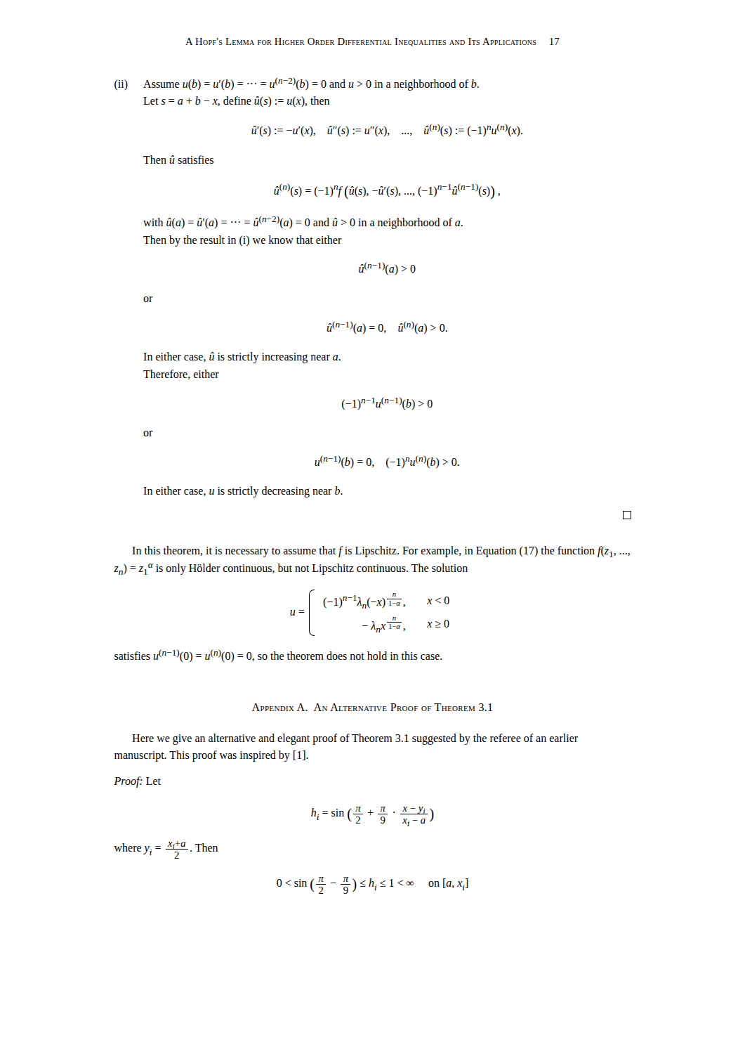A Hopf's Lemma for Higher Order Differential Inequalities and Its Applications17
(ii) Assume u(b) = u′(b) = ··· = u(n−2)(b) = 0 and u > 0 in a neighborhood of b.
Let s = a + b − x, define û(s) := u(x), then
û′(s) := −u′(x), û″(s) := u″(x), ..., û(n)(s) := (−1)nu(n)(x).
Then û satisfies
û(n)(s) = (−1)nf (û(s), −û′(s), ..., (−1)n−1û(n−1)(s)) ,
with û(a) = û′(a) = ··· = û(n−2)(a) = 0 and û > 0 in a neighborhood of a.
Then by the result in (i) we know that either
û(n−1)(a) > 0
or
û(n−1)(a) = 0, û(n)(a) > 0.
In either case, û is strictly increasing near a.
Therefore, either
(−1)n−1u(n−1)(b) > 0
or
u(n−1)(b) = 0, (−1)nu(n)(b) > 0.
In either case, u is strictly decreasing near b.
In this theorem, it is necessary to assume that f is Lipschitz. For example, in Equation (17) the function f(z1, ..., zn) = z1α is only Hölder continuous, but not Lipschitz continuous. The solution
u =
| (−1) n −1 λ n (− x ) n 1− α , | x < 0 |
| − λ n x n 1− α , | x ≥ 0 |
satisfies u(n−1)(0) = u(n)(0) = 0, so the theorem does not hold in this case.
Appendix A. An Alternative Proof of Theorem 3.1
Here we give an alternative and elegant proof of Theorem 3.1 suggested by the referee of an earlier manuscript. This proof was inspired by [1].
Proof: Let
hi = sin (π 2 + π 9 · x − yi xi − a)
where yi = xi+a 2. Then
0 < sin (π 2 − π 9) ≤ hi ≤ 1 < ∞ on [a, xi]